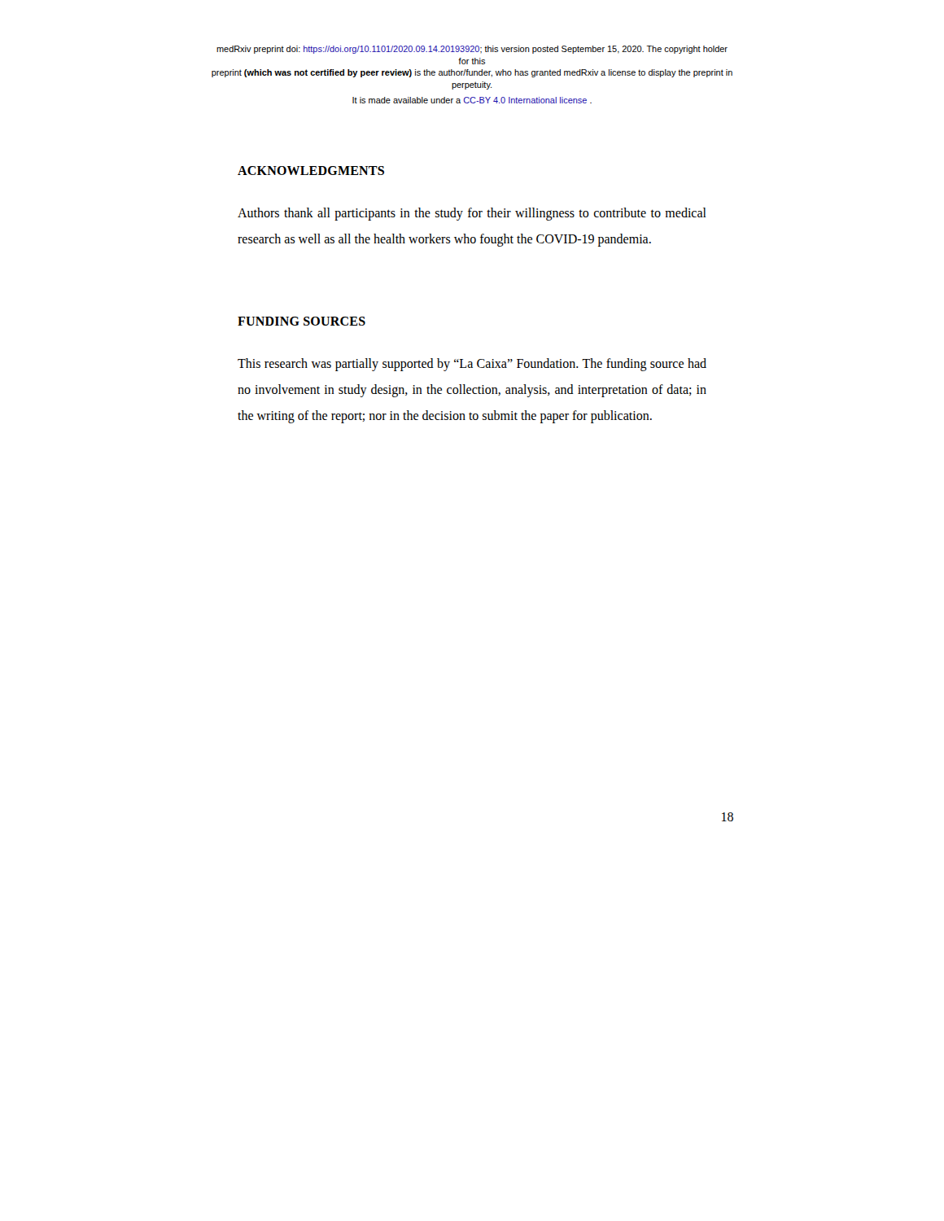medRxiv preprint doi: https://doi.org/10.1101/2020.09.14.20193920; this version posted September 15, 2020. The copyright holder for this
preprint (which was not certified by peer review) is the author/funder, who has granted medRxiv a license to display the preprint in perpetuity.
It is made available under a CC-BY 4.0 International license .
ACKNOWLEDGMENTS
Authors thank all participants in the study for their willingness to contribute to medical research as well as all the health workers who fought the COVID-19 pandemia.
FUNDING SOURCES
This research was partially supported by “La Caixa” Foundation. The funding source had no involvement in study design, in the collection, analysis, and interpretation of data; in the writing of the report; nor in the decision to submit the paper for publication.
18